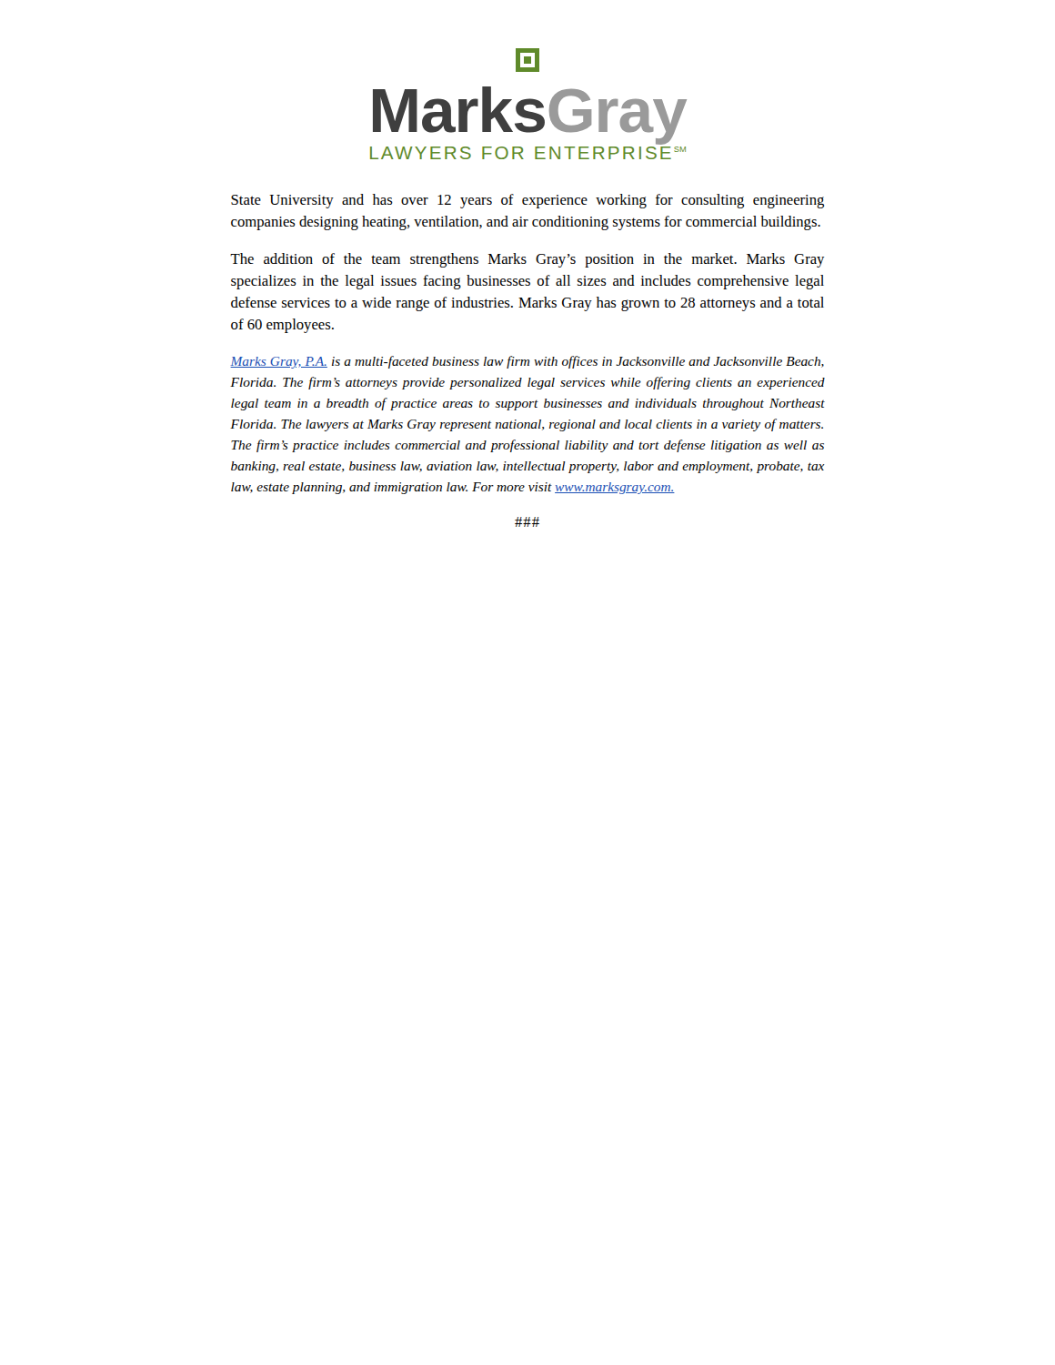Marks Gray
LAWYERS FOR ENTERPRISESM
State University and has over 12 years of experience working for consulting engineering companies designing heating, ventilation, and air conditioning systems for commercial buildings.
The addition of the team strengthens Marks Gray’s position in the market. Marks Gray specializes in the legal issues facing businesses of all sizes and includes comprehensive legal defense services to a wide range of industries. Marks Gray has grown to 28 attorneys and a total of 60 employees.
Marks Gray, P.A. is a multi-faceted business law firm with offices in Jacksonville and Jacksonville Beach, Florida. The firm’s attorneys provide personalized legal services while offering clients an experienced legal team in a breadth of practice areas to support businesses and individuals throughout Northeast Florida. The lawyers at Marks Gray represent national, regional and local clients in a variety of matters. The firm’s practice includes commercial and professional liability and tort defense litigation as well as banking, real estate, business law, aviation law, intellectual property, labor and employment, probate, tax law, estate planning, and immigration law. For more visit www.marksgray.com.
###